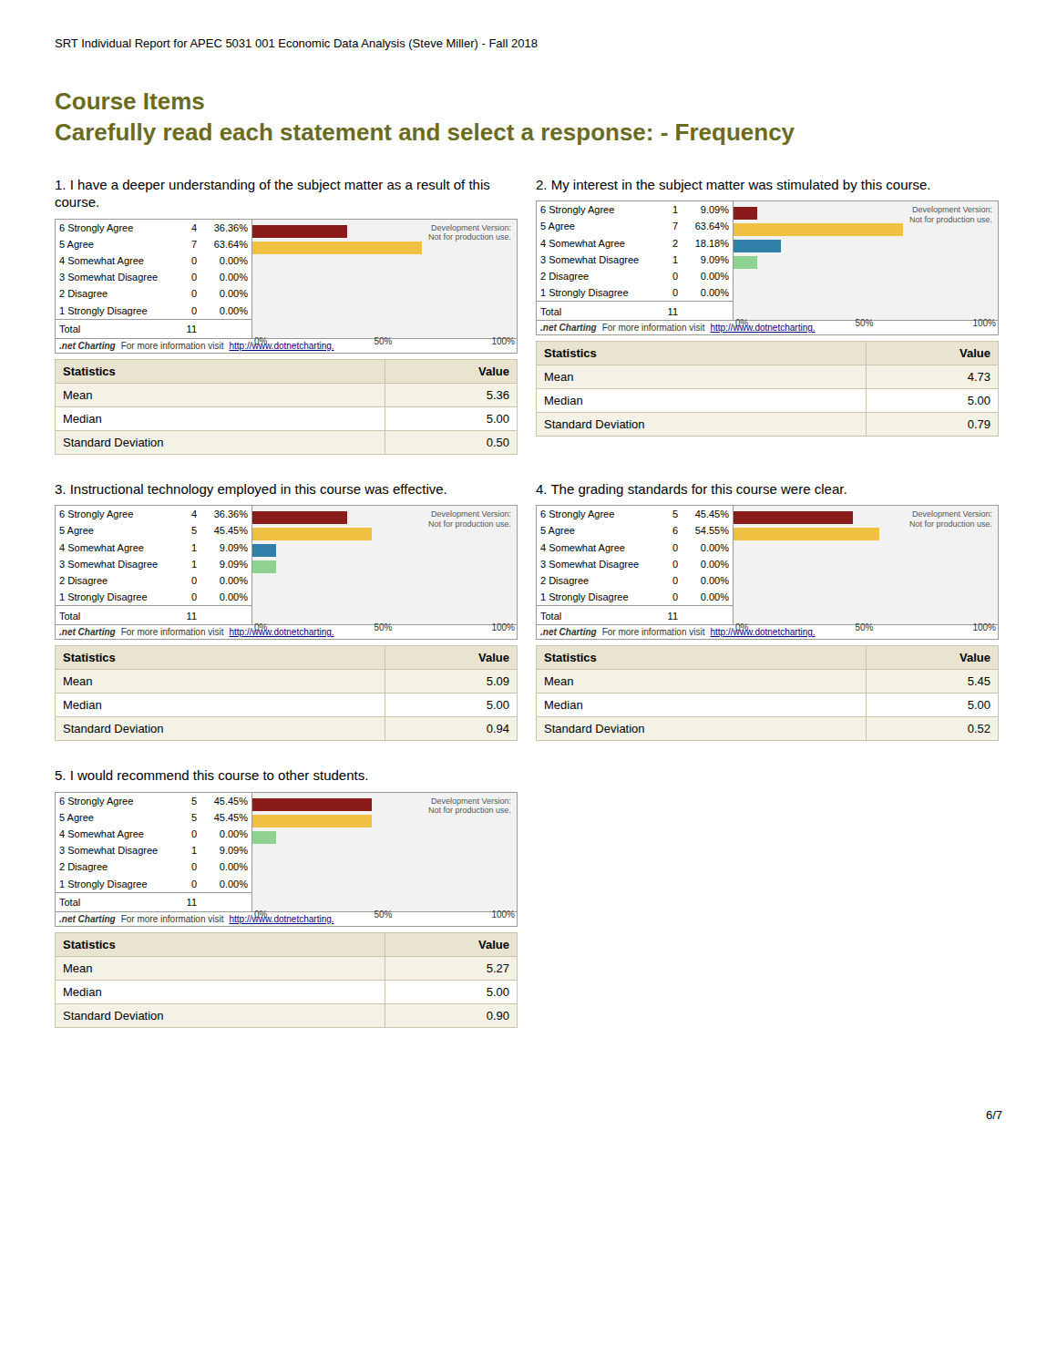SRT Individual Report for APEC 5031 001 Economic Data Analysis (Steve Miller) - Fall 2018
Course Items Carefully read each statement and select a response: - Frequency
1. I have a deeper understanding of the subject matter as a result of this course.
| 6 Strongly Agree | 4 | 36.36% |
| 5 Agree | 7 | 63.64% |
| 4 Somewhat Agree | 0 | 0.00% |
| 3 Somewhat Disagree | 0 | 0.00% |
| 2 Disagree | 0 | 0.00% |
| 1 Strongly Disagree | 0 | 0.00% |
| Total | 11 | |
Development Version:
Not for production use.
0% 50% 100%
.net Charting For more information visit http://www.dotnetcharting.
| Statistics | Value |
| --- | --- |
| Mean | 5.36 |
| Median | 5.00 |
| Standard Deviation | 0.50 |
2. My interest in the subject matter was stimulated by this course.
| 6 Strongly Agree | 1 | 9.09% |
| 5 Agree | 7 | 63.64% |
| 4 Somewhat Agree | 2 | 18.18% |
| 3 Somewhat Disagree | 1 | 9.09% |
| 2 Disagree | 0 | 0.00% |
| 1 Strongly Disagree | 0 | 0.00% |
| Total | 11 | |
Development Version:
Not for production use.
0% 50% 100%
.net Charting For more information visit http://www.dotnetcharting.
| Statistics | Value |
| --- | --- |
| Mean | 4.73 |
| Median | 5.00 |
| Standard Deviation | 0.79 |
3. Instructional technology employed in this course was effective.
| 6 Strongly Agree | 4 | 36.36% |
| 5 Agree | 5 | 45.45% |
| 4 Somewhat Agree | 1 | 9.09% |
| 3 Somewhat Disagree | 1 | 9.09% |
| 2 Disagree | 0 | 0.00% |
| 1 Strongly Disagree | 0 | 0.00% |
| Total | 11 | |
Development Version:
Not for production use.
0% 50% 100%
.net Charting For more information visit http://www.dotnetcharting.
| Statistics | Value |
| --- | --- |
| Mean | 5.09 |
| Median | 5.00 |
| Standard Deviation | 0.94 |
4. The grading standards for this course were clear.
| 6 Strongly Agree | 5 | 45.45% |
| 5 Agree | 6 | 54.55% |
| 4 Somewhat Agree | 0 | 0.00% |
| 3 Somewhat Disagree | 0 | 0.00% |
| 2 Disagree | 0 | 0.00% |
| 1 Strongly Disagree | 0 | 0.00% |
| Total | 11 | |
Development Version:
Not for production use.
0% 50% 100%
.net Charting For more information visit http://www.dotnetcharting.
| Statistics | Value |
| --- | --- |
| Mean | 5.45 |
| Median | 5.00 |
| Standard Deviation | 0.52 |
5. I would recommend this course to other students.
| 6 Strongly Agree | 5 | 45.45% |
| 5 Agree | 5 | 45.45% |
| 4 Somewhat Agree | 0 | 0.00% |
| 3 Somewhat Disagree | 1 | 9.09% |
| 2 Disagree | 0 | 0.00% |
| 1 Strongly Disagree | 0 | 0.00% |
| Total | 11 | |
Development Version:
Not for production use.
0% 50% 100%
.net Charting For more information visit http://www.dotnetcharting.
| Statistics | Value |
| --- | --- |
| Mean | 5.27 |
| Median | 5.00 |
| Standard Deviation | 0.90 |
6/7